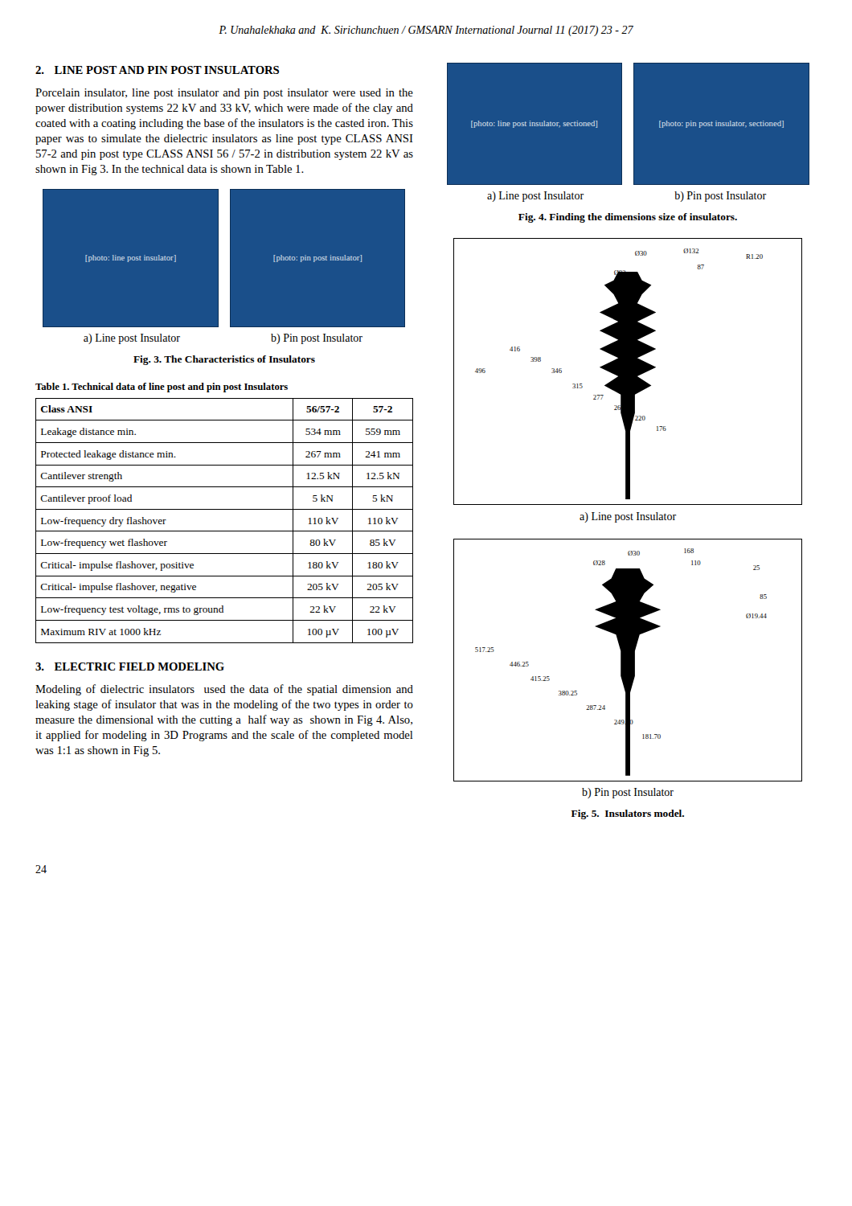P. Unahalekhaka and K. Sirichunchuen / GMSARN International Journal 11 (2017) 23 - 27
2. LINE POST AND PIN POST INSULATORS
Porcelain insulator, line post insulator and pin post insulator were used in the power distribution systems 22 kV and 33 kV, which were made of the clay and coated with a coating including the base of the insulators is the casted iron. This paper was to simulate the dielectric insulators as line post type CLASS ANSI 57-2 and pin post type CLASS ANSI 56 / 57-2 in distribution system 22 kV as shown in Fig 3. In the technical data is shown in Table 1.
[photo: line post insulator]
[photo: pin post insulator]
a) Line post Insulator
b) Pin post Insulator
Fig. 3. The Characteristics of Insulators
Table 1. Technical data of line post and pin post Insulators
| Class ANSI | 56/57-2 | 57-2 |
| --- | --- | --- |
| Leakage distance min. | 534 mm | 559 mm |
| Protected leakage distance min. | 267 mm | 241 mm |
| Cantilever strength | 12.5 kN | 12.5 kN |
| Cantilever proof load | 5 kN | 5 kN |
| Low-frequency dry flashover | 110 kV | 110 kV |
| Low-frequency wet flashover | 80 kV | 85 kV |
| Critical- impulse flashover, positive | 180 kV | 180 kV |
| Critical- impulse flashover, negative | 205 kV | 205 kV |
| Low-frequency test voltage, rms to ground | 22 kV | 22 kV |
| Maximum RIV at 1000 kHz | 100 µV | 100 µV |
3. ELECTRIC FIELD MODELING
Modeling of dielectric insulators used the data of the spatial dimension and leaking stage of insulator that was in the modeling of the two types in order to measure the dimensional with the cutting a half way as shown in Fig 4. Also, it applied for modeling in 3D Programs and the scale of the completed model was 1:1 as shown in Fig 5.
[photo: line post insulator, sectioned]
[photo: pin post insulator, sectioned]
a) Line post Insulator
b) Pin post Insulator
Fig. 4. Finding the dimensions size of insulators.
Ø30
Ø132
R1.20
87
Ø92
496
416
398
346
315
277
266
220
176
a) Line post Insulator
Ø30
168
110
Ø28
25
85
Ø19.44
517.25
446.25
415.25
380.25
287.24
249.70
181.70
b) Pin post Insulator
Fig. 5. Insulators model.
24